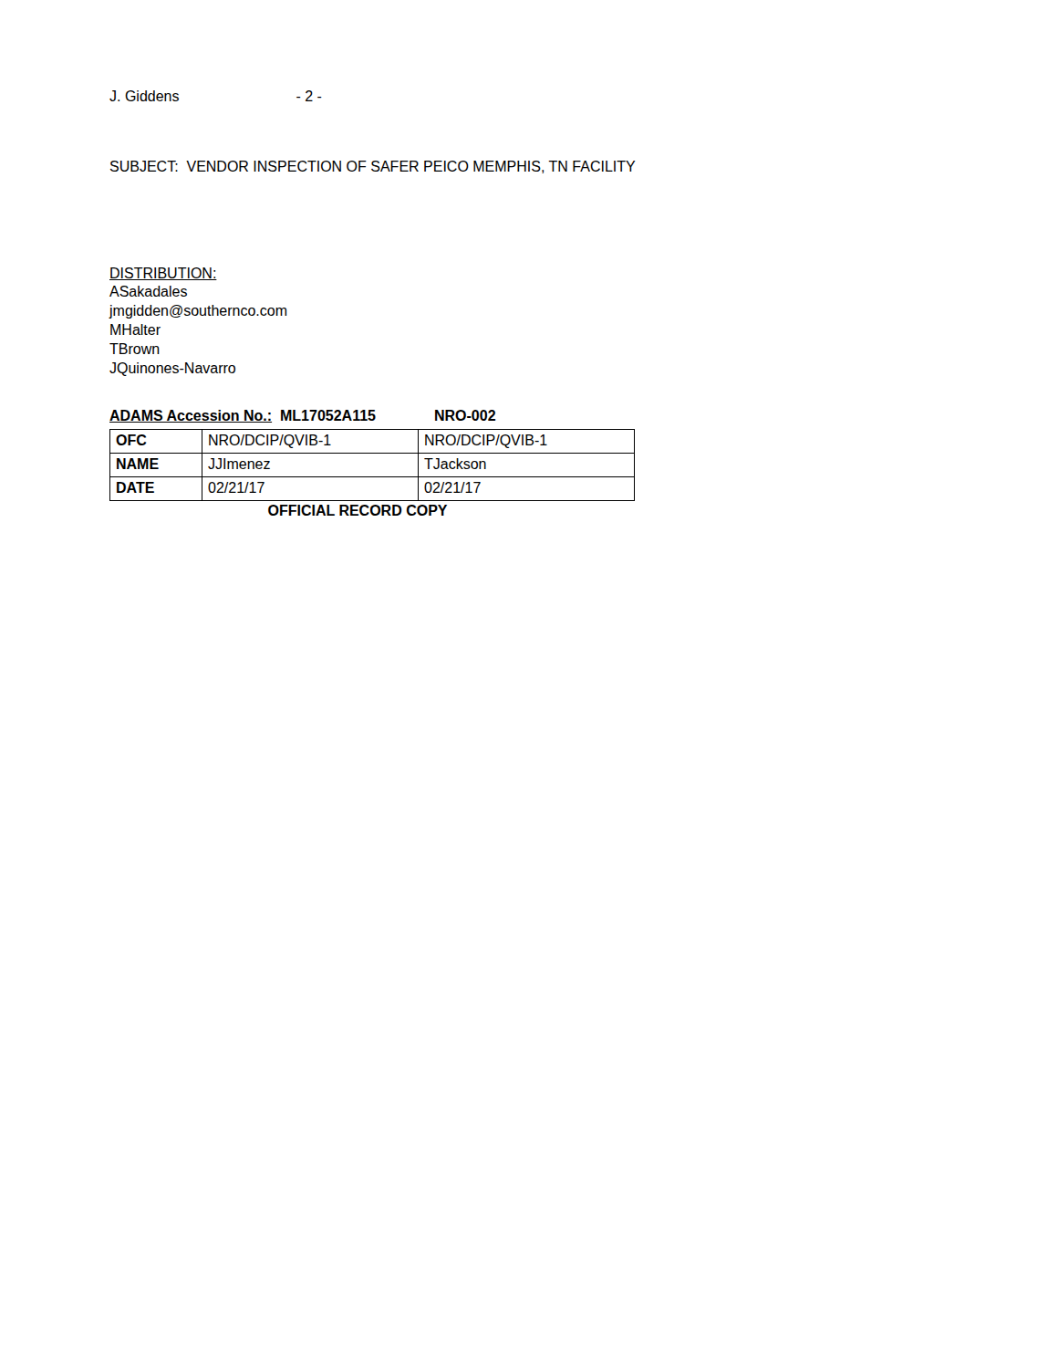J. Giddens - 2 -
SUBJECT: VENDOR INSPECTION OF SAFER PEICO MEMPHIS, TN FACILITY
DISTRIBUTION:
ASakadales
jmgidden@southernco.com
MHalter
TBrown
JQuinones-Navarro
ADAMS Accession No.: ML17052A115NRO-002
| OFC | NRO/DCIP/QVIB-1 | NRO/DCIP/QVIB-1 |
| NAME | JJImenez | TJackson |
| DATE | 02/21/17 | 02/21/17 |
OFFICIAL RECORD COPY